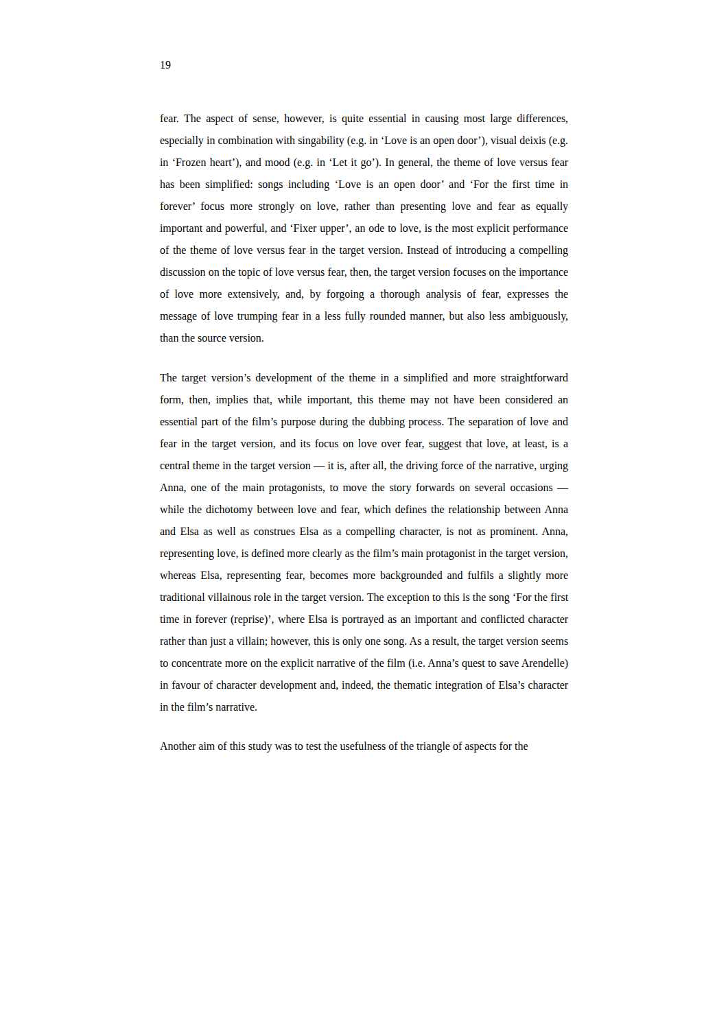19
fear. The aspect of sense, however, is quite essential in causing most large differences, especially in combination with singability (e.g. in ‘Love is an open door’), visual deixis (e.g. in ‘Frozen heart’), and mood (e.g. in ‘Let it go’). In general, the theme of love versus fear has been simplified: songs including ‘Love is an open door’ and ‘For the first time in forever’ focus more strongly on love, rather than presenting love and fear as equally important and powerful, and ‘Fixer upper’, an ode to love, is the most explicit performance of the theme of love versus fear in the target version. Instead of introducing a compelling discussion on the topic of love versus fear, then, the target version focuses on the importance of love more extensively, and, by forgoing a thorough analysis of fear, expresses the message of love trumping fear in a less fully rounded manner, but also less ambiguously, than the source version.
The target version’s development of the theme in a simplified and more straightforward form, then, implies that, while important, this theme may not have been considered an essential part of the film’s purpose during the dubbing process. The separation of love and fear in the target version, and its focus on love over fear, suggest that love, at least, is a central theme in the target version — it is, after all, the driving force of the narrative, urging Anna, one of the main protagonists, to move the story forwards on several occasions — while the dichotomy between love and fear, which defines the relationship between Anna and Elsa as well as construes Elsa as a compelling character, is not as prominent. Anna, representing love, is defined more clearly as the film’s main protagonist in the target version, whereas Elsa, representing fear, becomes more backgrounded and fulfils a slightly more traditional villainous role in the target version. The exception to this is the song ‘For the first time in forever (reprise)’, where Elsa is portrayed as an important and conflicted character rather than just a villain; however, this is only one song. As a result, the target version seems to concentrate more on the explicit narrative of the film (i.e. Anna’s quest to save Arendelle) in favour of character development and, indeed, the thematic integration of Elsa’s character in the film’s narrative.
Another aim of this study was to test the usefulness of the triangle of aspects for the